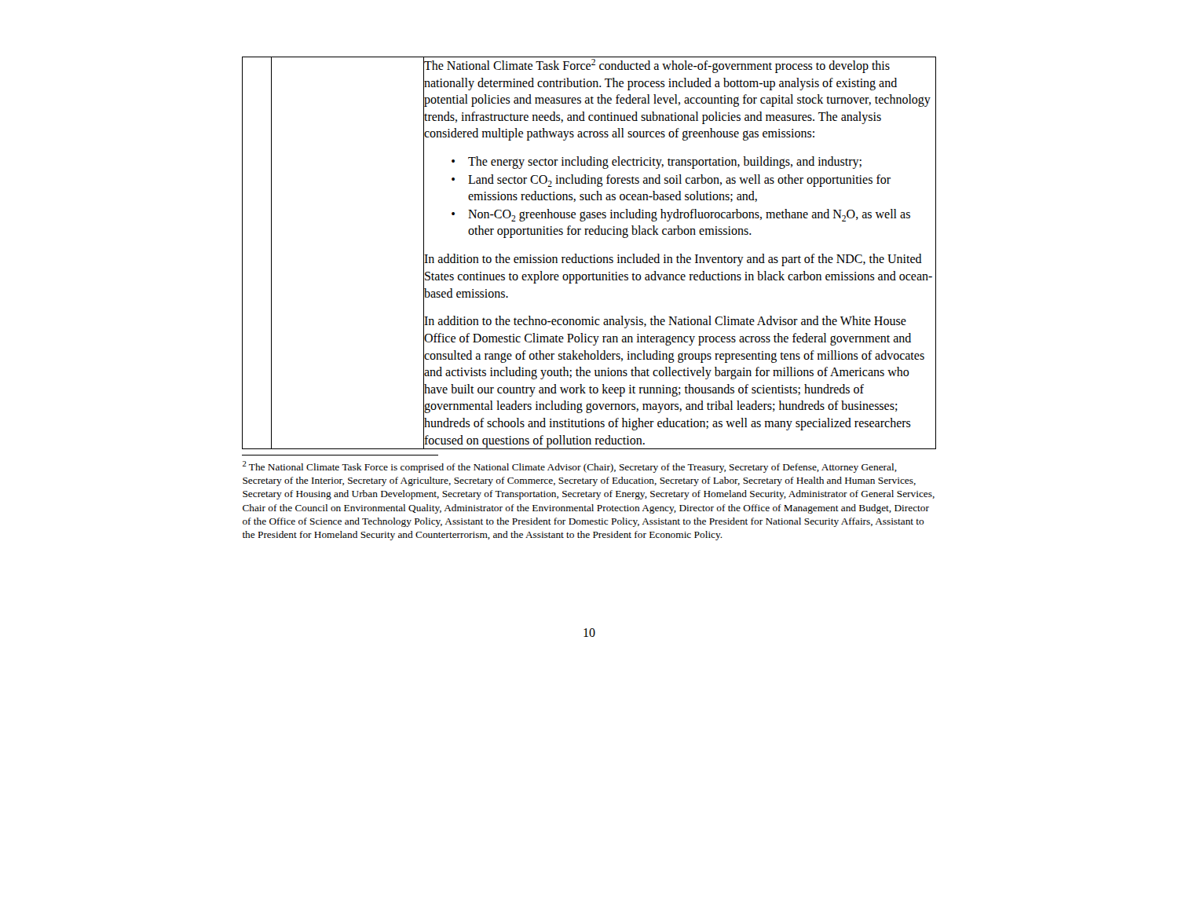| | | The National Climate Task Force 2 conducted a whole-of-government process to develop this nationally determined contribution. The process included a bottom-up analysis of existing and potential policies and measures at the federal level, accounting for capital stock turnover, technology trends, infrastructure needs, and continued subnational policies and measures. The analysis considered multiple pathways across all sources of greenhouse gas emissions: The energy sector including electricity, transportation, buildings, and industry; Land sector CO 2 including forests and soil carbon, as well as other opportunities for emissions reductions, such as ocean-based solutions; and, Non-CO 2 greenhouse gases including hydrofluorocarbons, methane and N 2 O, as well as other opportunities for reducing black carbon emissions. In addition to the emission reductions included in the Inventory and as part of the NDC, the United States continues to explore opportunities to advance reductions in black carbon emissions and ocean-based emissions. In addition to the techno-economic analysis, the National Climate Advisor and the White House Office of Domestic Climate Policy ran an interagency process across the federal government and consulted a range of other stakeholders, including groups representing tens of millions of advocates and activists including youth; the unions that collectively bargain for millions of Americans who have built our country and work to keep it running; thousands of scientists; hundreds of governmental leaders including governors, mayors, and tribal leaders; hundreds of businesses; hundreds of schools and institutions of higher education; as well as many specialized researchers focused on questions of pollution reduction. |
2 The National Climate Task Force is comprised of the National Climate Advisor (Chair), Secretary of the Treasury, Secretary of Defense, Attorney General, Secretary of the Interior, Secretary of Agriculture, Secretary of Commerce, Secretary of Education, Secretary of Labor, Secretary of Health and Human Services, Secretary of Housing and Urban Development, Secretary of Transportation, Secretary of Energy, Secretary of Homeland Security, Administrator of General Services, Chair of the Council on Environmental Quality, Administrator of the Environmental Protection Agency, Director of the Office of Management and Budget, Director of the Office of Science and Technology Policy, Assistant to the President for Domestic Policy, Assistant to the President for National Security Affairs, Assistant to the President for Homeland Security and Counterterrorism, and the Assistant to the President for Economic Policy.
10